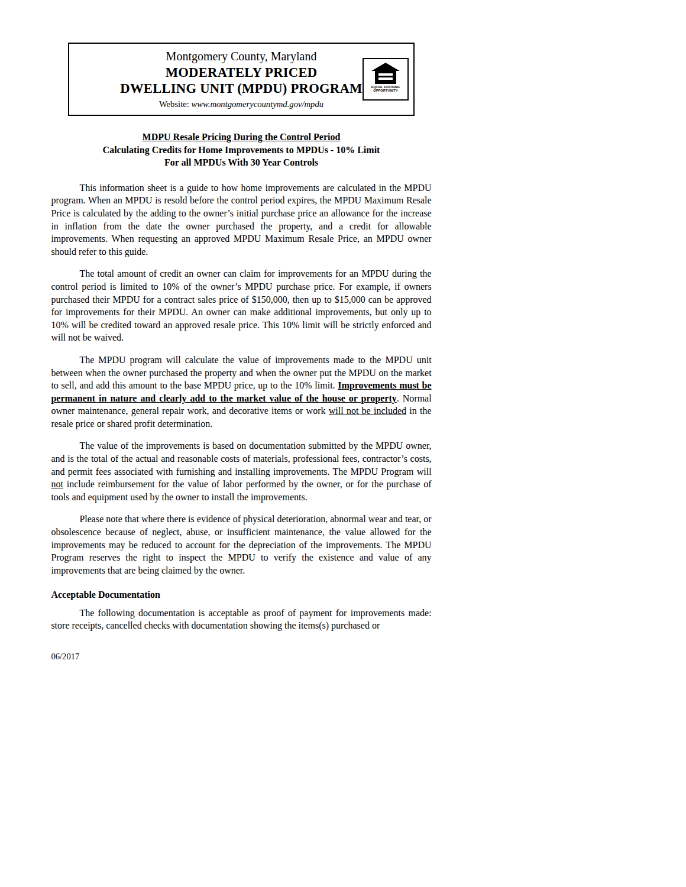EQUAL HOUSING
OPPORTUNITY
Montgomery County, Maryland
MODERATELY PRICED
DWELLING UNIT (MPDU) PROGRAM
Website: www.montgomerycountymd.gov/mpdu
MDPU Resale Pricing During the Control Period
Calculating Credits for Home Improvements to MPDUs - 10% Limit
For all MPDUs With 30 Year Controls
This information sheet is a guide to how home improvements are calculated in the MPDU program. When an MPDU is resold before the control period expires, the MPDU Maximum Resale Price is calculated by the adding to the owner’s initial purchase price an allowance for the increase in inflation from the date the owner purchased the property, and a credit for allowable improvements. When requesting an approved MPDU Maximum Resale Price, an MPDU owner should refer to this guide.
The total amount of credit an owner can claim for improvements for an MPDU during the control period is limited to 10% of the owner’s MPDU purchase price. For example, if owners purchased their MPDU for a contract sales price of $150,000, then up to $15,000 can be approved for improvements for their MPDU. An owner can make additional improvements, but only up to 10% will be credited toward an approved resale price. This 10% limit will be strictly enforced and will not be waived.
The MPDU program will calculate the value of improvements made to the MPDU unit between when the owner purchased the property and when the owner put the MPDU on the market to sell, and add this amount to the base MPDU price, up to the 10% limit. Improvements must be permanent in nature and clearly add to the market value of the house or property. Normal owner maintenance, general repair work, and decorative items or work will not be included in the resale price or shared profit determination.
The value of the improvements is based on documentation submitted by the MPDU owner, and is the total of the actual and reasonable costs of materials, professional fees, contractor’s costs, and permit fees associated with furnishing and installing improvements. The MPDU Program will not include reimbursement for the value of labor performed by the owner, or for the purchase of tools and equipment used by the owner to install the improvements.
Please note that where there is evidence of physical deterioration, abnormal wear and tear, or obsolescence because of neglect, abuse, or insufficient maintenance, the value allowed for the improvements may be reduced to account for the depreciation of the improvements. The MPDU Program reserves the right to inspect the MPDU to verify the existence and value of any improvements that are being claimed by the owner.
Acceptable Documentation
The following documentation is acceptable as proof of payment for improvements made: store receipts, cancelled checks with documentation showing the items(s) purchased or
06/2017